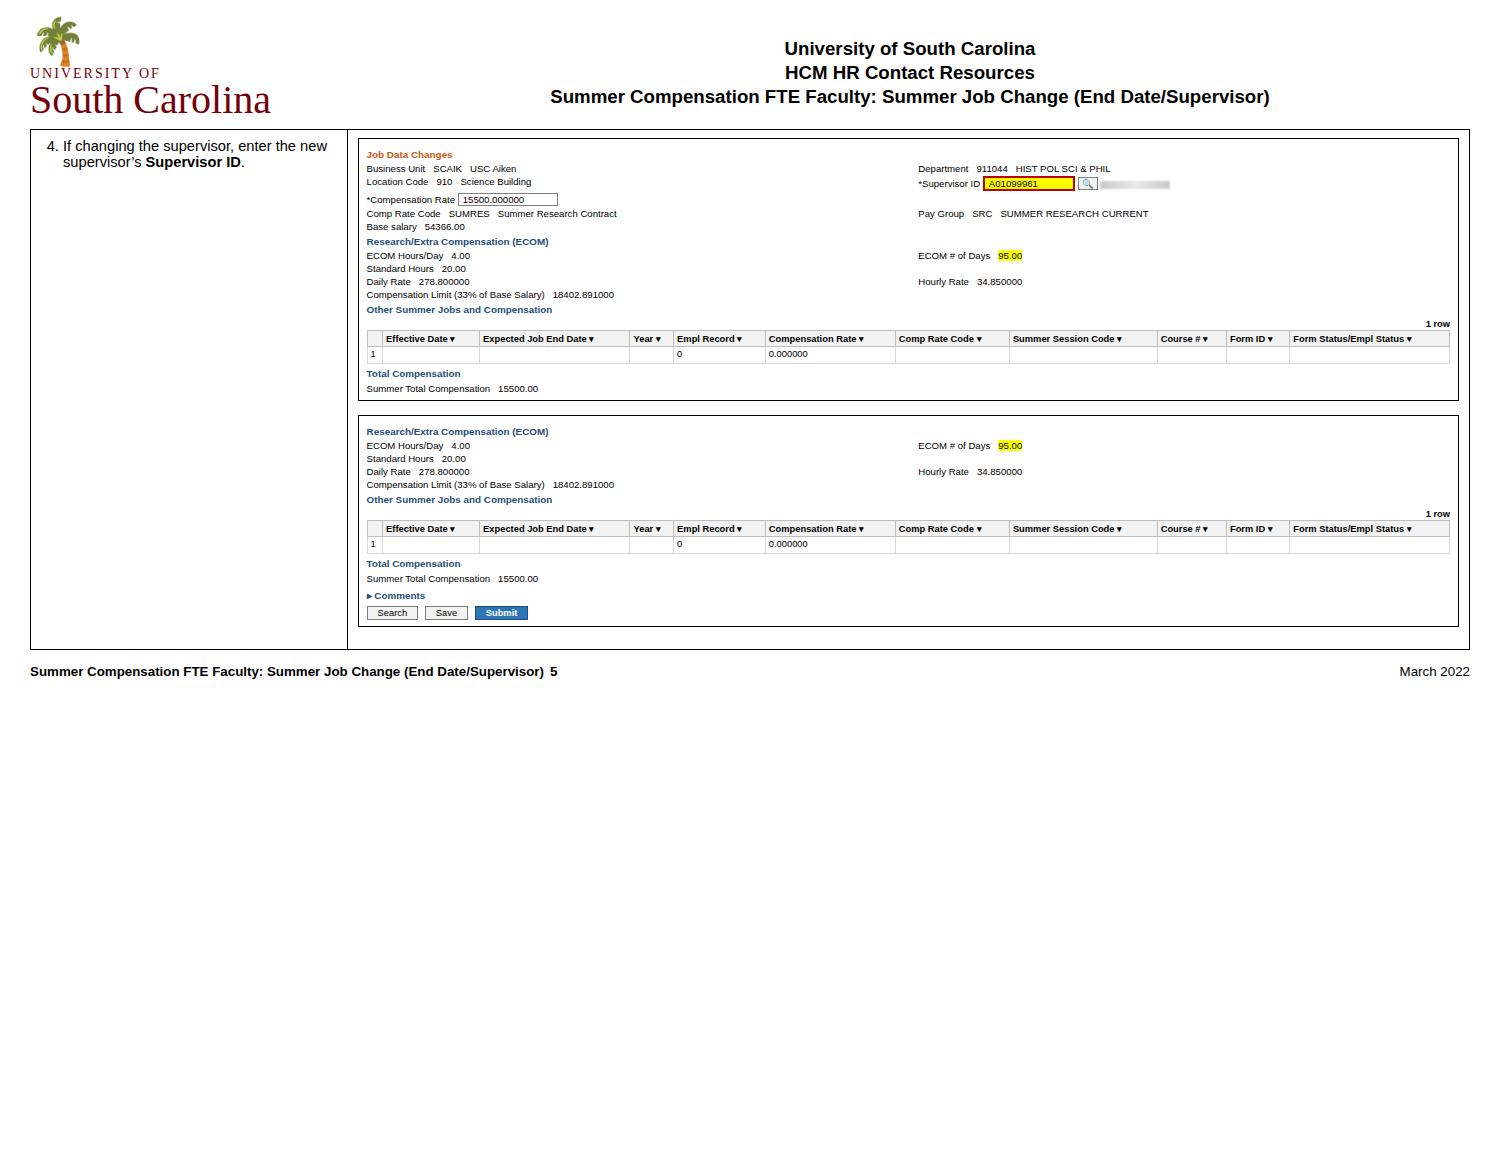🌴
UNIVERSITY OF
South Carolina
University of South Carolina
HCM HR Contact Resources
Summer Compensation FTE Faculty: Summer Job Change (End Date/Supervisor)
| If changing the supervisor, enter the new supervisor’s Supervisor ID . | Job Data Changes Business Unit SCAIK USC Aiken Department 911044 HIST POL SCI & PHIL Location Code 910 Science Building Supervisor ID A01099961 🔍 Compensation Rate 15500.000000 Comp Rate Code SUMRES Summer Research Contract Pay Group SRC SUMMER RESEARCH CURRENT Base salary 54366.00 Research/Extra Compensation (ECOM) ECOM Hours/Day 4.00 ECOM # of Days 95.00 Standard Hours 20.00 Daily Rate 278.800000 Hourly Rate 34.850000 Compensation Limit (33% of Base Salary) 18402.891000 Other Summer Jobs and Compensation 1 row / / Effective Date ▾ / Expected Job End Date ▾ / Year ▾ / Empl Record ▾ / Compensation Rate ▾ / Comp Rate Code ▾ / Summer Session Code ▾ / Course # ▾ / Form ID ▾ / Form Status/Empl Status ▾ / / --- / --- / --- / --- / --- / --- / --- / --- / --- / --- / --- / / 1 / / / / 0 / 0.000000 / / / / / / Total Compensation Summer Total Compensation 15500.00 Research/Extra Compensation (ECOM) ECOM Hours/Day 4.00 ECOM # of Days 95.00 Standard Hours 20.00 Daily Rate 278.800000 Hourly Rate 34.850000 Compensation Limit (33% of Base Salary) 18402.891000 Other Summer Jobs and Compensation 1 row / / Effective Date ▾ / Expected Job End Date ▾ / Year ▾ / Empl Record ▾ / Compensation Rate ▾ / Comp Rate Code ▾ / Summer Session Code ▾ / Course # ▾ / Form ID ▾ / Form Status/Empl Status ▾ / / --- / --- / --- / --- / --- / --- / --- / --- / --- / --- / --- / / 1 / / / / 0 / 0.000000 / / / / / / Total Compensation Summer Total Compensation 15500.00 ▸ Comments Search Save Submit |
Summer Compensation FTE Faculty: Summer Job Change (End Date/Supervisor)5
March 2022